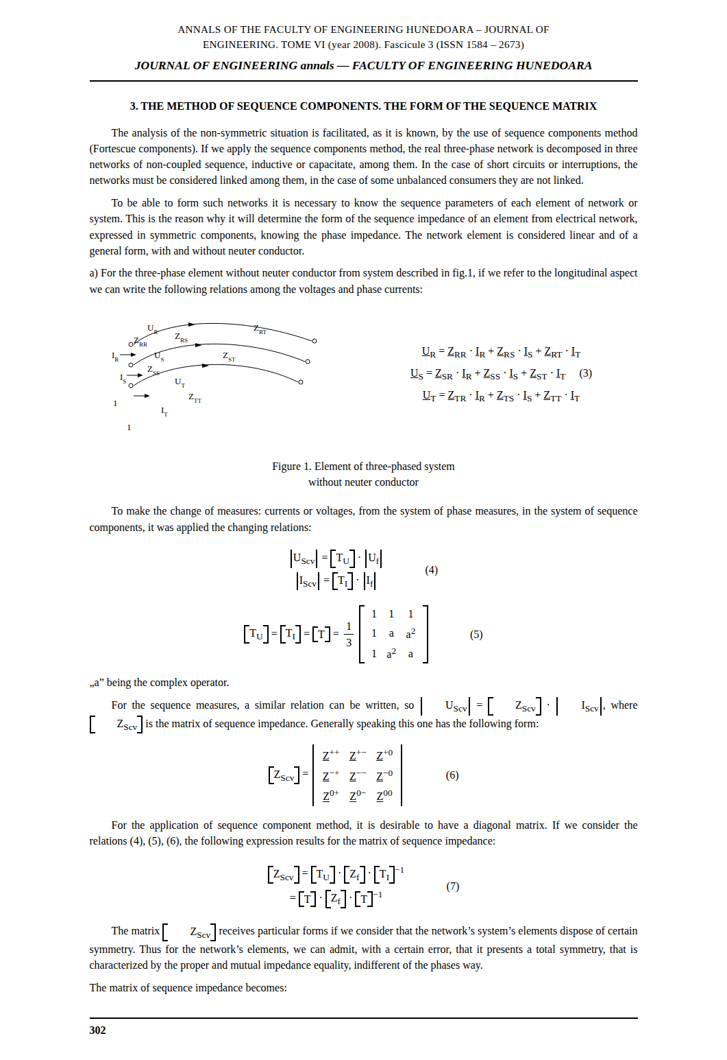ANNALS OF THE FACULTY OF ENGINEERING HUNEDOARA – JOURNAL OF
ENGINEERING. TOME VI (year 2008). Fascicule 3 (ISSN 1584 – 2673)
JOURNAL OF ENGINEERING annals — FACULTY OF ENGINEERING HUNEDOARA
3. The method of sequence components. The form of the sequence matrix
The analysis of the non-symmetric situation is facilitated, as it is known, by the use of sequence components method (Fortescue components). If we apply the sequence components method, the real three-phase network is decomposed in three networks of non-coupled sequence, inductive or capacitate, among them. In the case of short circuits or interruptions, the networks must be considered linked among them, in the case of some unbalanced consumers they are not linked.
To be able to form such networks it is necessary to know the sequence parameters of each element of network or system. This is the reason why it will determine the form of the sequence impedance of an element from electrical network, expressed in symmetric components, knowing the phase impedance. The network element is considered linear and of a general form, with and without neuter conductor.
a) For the three-phase element without neuter conductor from system described in fig.1, if we refer to the longitudinal aspect we can write the following relations among the voltages and phase currents:
UR ZRS ZRT ZRR IR US ZSS ZST IS UT ZTT IT 1 1
UR = ZRR · IR + ZRS · IS + ZRT · IT
US = ZSR · IR + ZSS · IS + ZST · IT (3)
UT = ZTR · IR + ZTS · IS + ZTT · IT
Figure 1. Element of three-phased system
without neuter conductor
To make the change of measures: currents or voltages, from the system of phase measures, in the system of sequence components, it was applied the changing relations:
UScv = TU · Uf
IScv = TI · If
(4)
TU = TI = T = 13
| 1 | 1 | 1 |
| 1 | a | a 2 |
| 1 | a 2 | a |
(5)
„a” being the complex operator.
For the sequence measures, a similar relation can be written, so UScv = ZScv · IScv, where ZScv is the matrix of sequence impedance. Generally speaking this one has the following form:
ZScv =
| Z ++ | Z +− | Z +0 |
| Z −+ | Z −− | Z −0 |
| Z 0+ | Z 0− | Z 00 |
(6)
For the application of sequence component method, it is desirable to have a diagonal matrix. If we consider the relations (4), (5), (6), the following expression results for the matrix of sequence impedance:
ZScv = TU · Zf · TI−1
= T · Zf · T−1
(7)
The matrix ZScv receives particular forms if we consider that the network’s system’s elements dispose of certain symmetry. Thus for the network’s elements, we can admit, with a certain error, that it presents a total symmetry, that is characterized by the proper and mutual impedance equality, indifferent of the phases way.
The matrix of sequence impedance becomes:
302